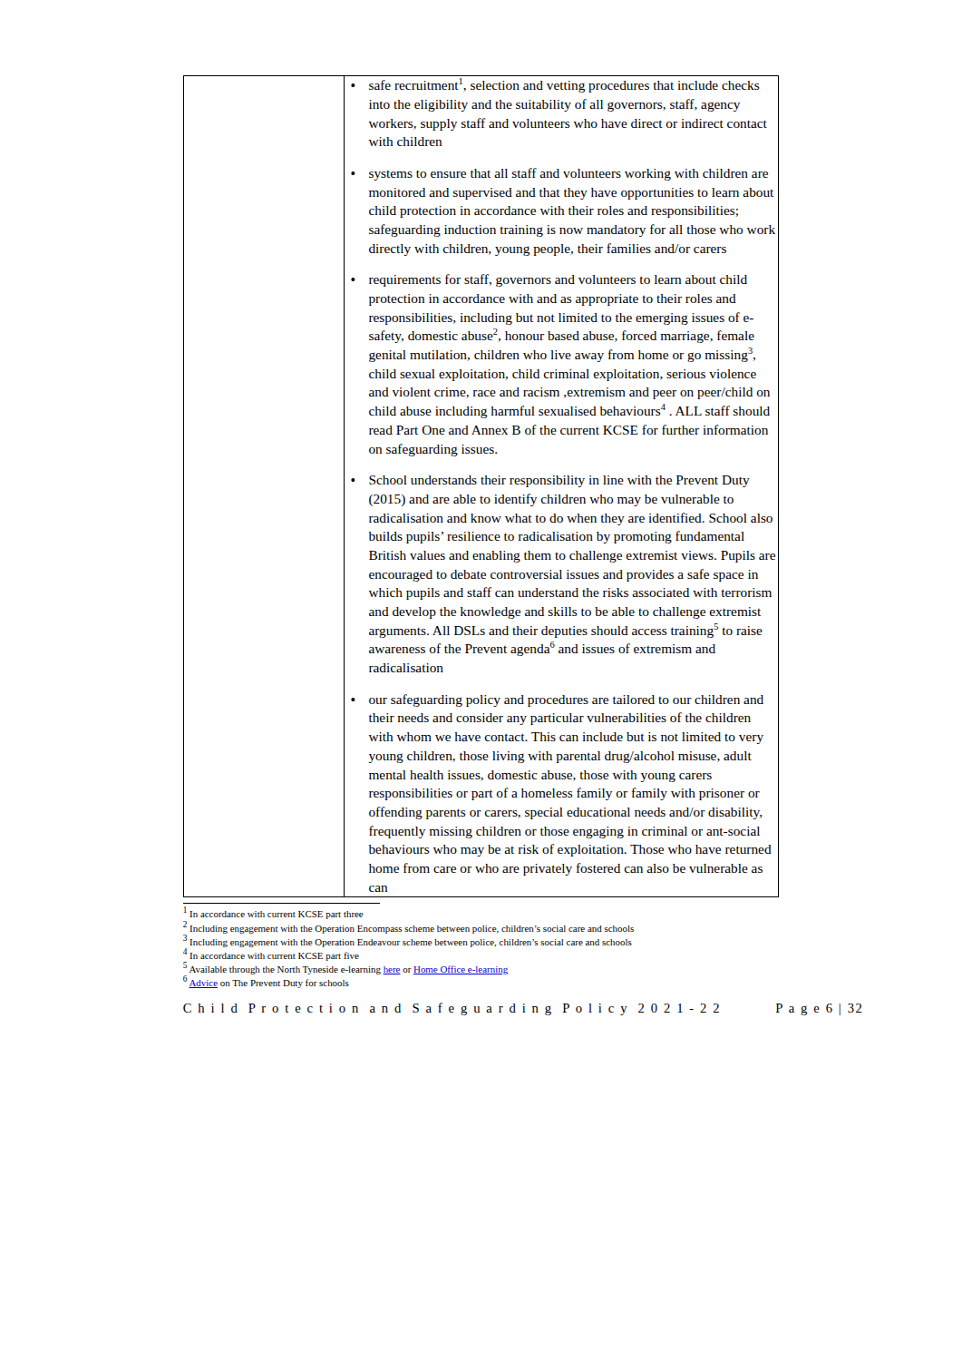| | safe recruitment 1 , selection and vetting procedures that include checks into the eligibility and the suitability of all governors, staff, agency workers, supply staff and volunteers who have direct or indirect contact with children systems to ensure that all staff and volunteers working with children are monitored and supervised and that they have opportunities to learn about child protection in accordance with their roles and responsibilities; safeguarding induction training is now mandatory for all those who work directly with children, young people, their families and/or carers requirements for staff, governors and volunteers to learn about child protection in accordance with and as appropriate to their roles and responsibilities, including but not limited to the emerging issues of e-safety, domestic abuse 2 , honour based abuse, forced marriage, female genital mutilation, children who live away from home or go missing 3 , child sexual exploitation, child criminal exploitation, serious violence and violent crime, race and racism ,extremism and peer on peer/child on child abuse including harmful sexualised behaviours 4 . ALL staff should read Part One and Annex B of the current KCSE for further information on safeguarding issues. School understands their responsibility in line with the Prevent Duty (2015) and are able to identify children who may be vulnerable to radicalisation and know what to do when they are identified. School also builds pupils’ resilience to radicalisation by promoting fundamental British values and enabling them to challenge extremist views. Pupils are encouraged to debate controversial issues and provides a safe space in which pupils and staff can understand the risks associated with terrorism and develop the knowledge and skills to be able to challenge extremist arguments. All DSLs and their deputies should access training 5 to raise awareness of the Prevent agenda 6 and issues of extremism and radicalisation our safeguarding policy and procedures are tailored to our children and their needs and consider any particular vulnerabilities of the children with whom we have contact. This can include but is not limited to very young children, those living with parental drug/alcohol misuse, adult mental health issues, domestic abuse, those with young carers responsibilities or part of a homeless family or family with prisoner or offending parents or carers, special educational needs and/or disability, frequently missing children or those engaging in criminal or ant-social behaviours who may be at risk of exploitation. Those who have returned home from care or who are privately fostered can also be vulnerable as can |
1 In accordance with current KCSE part three
2 Including engagement with the Operation Encompass scheme between police, children’s social care and schools
3 Including engagement with the Operation Endeavour scheme between police, children’s social care and schools
4 In accordance with current KCSE part five
5 Available through the North Tyneside e-learning here or Home Office e-learning
6 Advice on The Prevent Duty for schools
C h i l d P r o t e c t i o n a n d S a f e g u a r d i n g P o l i c y 2 0 2 1 - 2 2 P a g e 6 | 32